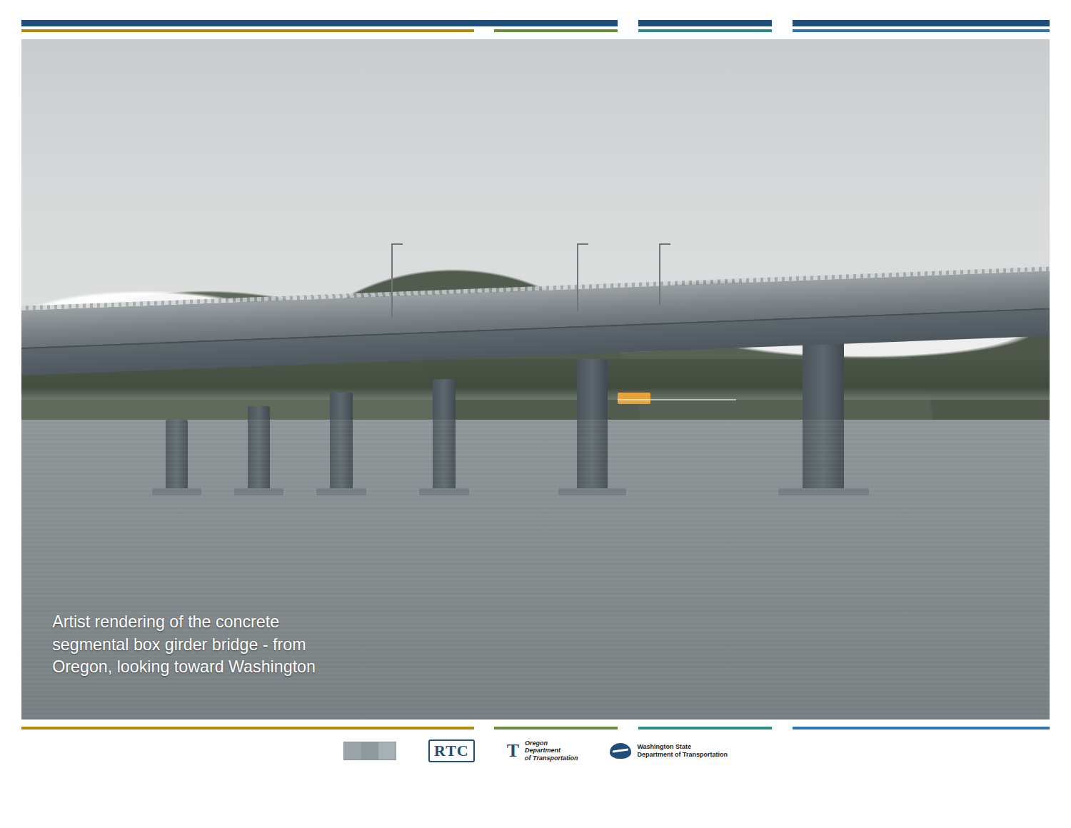Artist rendering of the concrete
segmental box girder bridge - from
Oregon, looking toward Washington
RTC
T Oregon
Department
of Transportation
Washington State
Department of Transportation